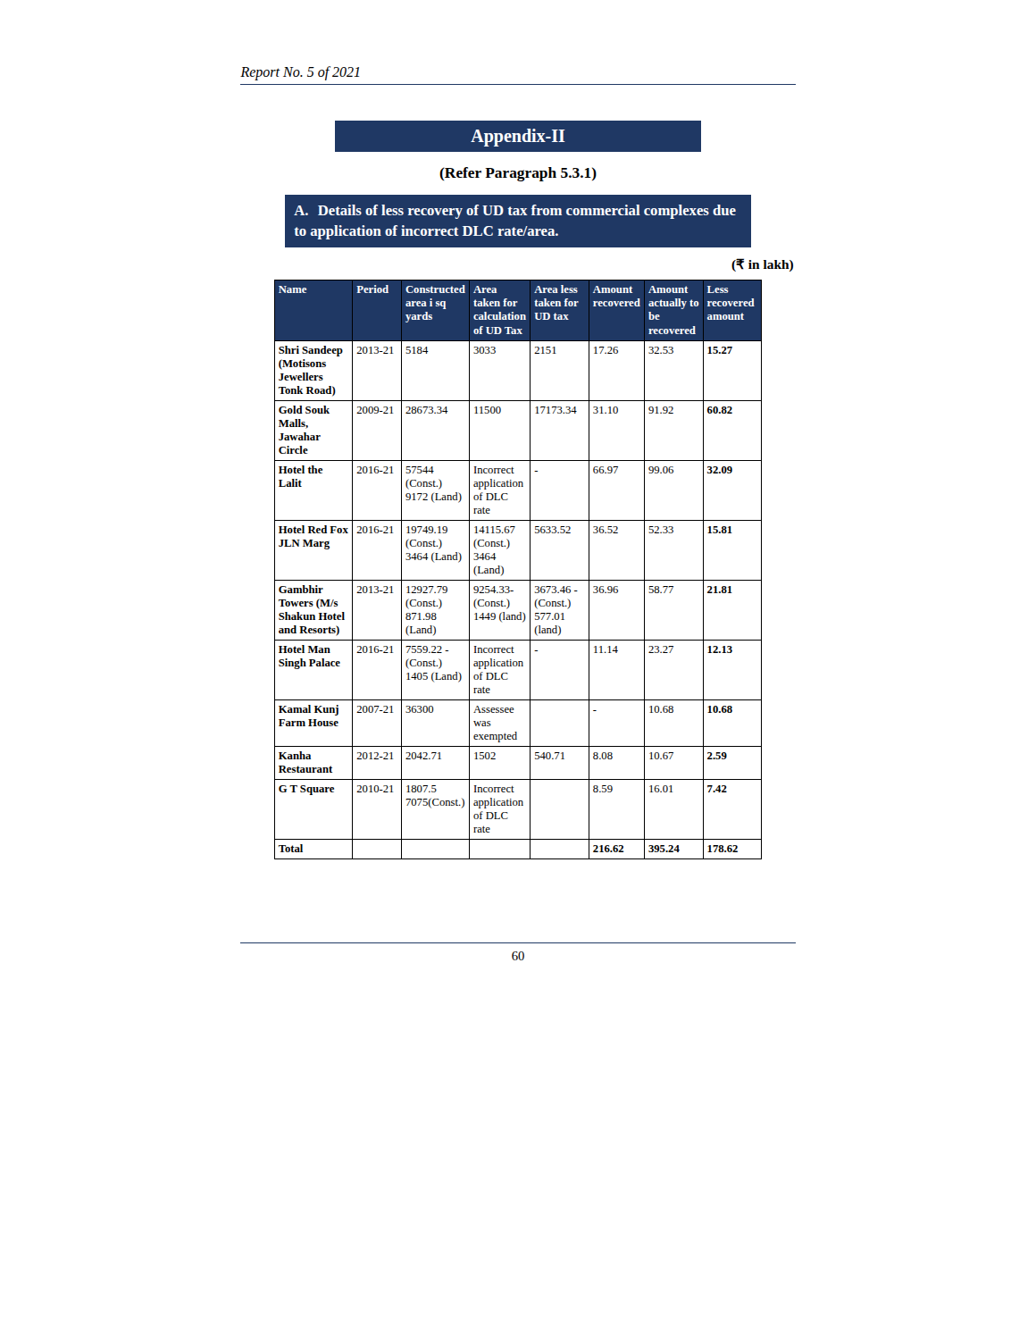Report No. 5 of 2021
Appendix-II
(Refer Paragraph 5.3.1)
A. Details of less recovery of UD tax from commercial complexes due to application of incorrect DLC rate/area.
(₹ in lakh)
| Name | Period | Constructed area i sq yards | Area taken for calculation of UD Tax | Area less taken for UD tax | Amount recovered | Amount actually to be recovered | Less recovered amount |
| --- | --- | --- | --- | --- | --- | --- | --- |
| Shri Sandeep (Motisons Jewellers Tonk Road) | 2013-21 | 5184 | 3033 | 2151 | 17.26 | 32.53 | 15.27 |
| Gold Souk Malls, Jawahar Circle | 2009-21 | 28673.34 | 11500 | 17173.34 | 31.10 | 91.92 | 60.82 |
| Hotel the Lalit | 2016-21 | 57544 (Const.) 9172 (Land) | Incorrect application of DLC rate | - | 66.97 | 99.06 | 32.09 |
| Hotel Red Fox JLN Marg | 2016-21 | 19749.19 (Const.) 3464 (Land) | 14115.67 (Const.) 3464 (Land) | 5633.52 | 36.52 | 52.33 | 15.81 |
| Gambhir Towers (M/s Shakun Hotel and Resorts) | 2013-21 | 12927.79 (Const.) 871.98 (Land) | 9254.33-(Const.) 1449 (land) | 3673.46 - (Const.) 577.01 (land) | 36.96 | 58.77 | 21.81 |
| Hotel Man Singh Palace | 2016-21 | 7559.22 - (Const.) 1405 (Land) | Incorrect application of DLC rate | - | 11.14 | 23.27 | 12.13 |
| Kamal Kunj Farm House | 2007-21 | 36300 | Assessee was exempted | | - | 10.68 | 10.68 |
| Kanha Restaurant | 2012-21 | 2042.71 | 1502 | 540.71 | 8.08 | 10.67 | 2.59 |
| G T Square | 2010-21 | 1807.5 7075(Const.) | Incorrect application of DLC rate | | 8.59 | 16.01 | 7.42 |
| Total | | | | | 216.62 | 395.24 | 178.62 |
60